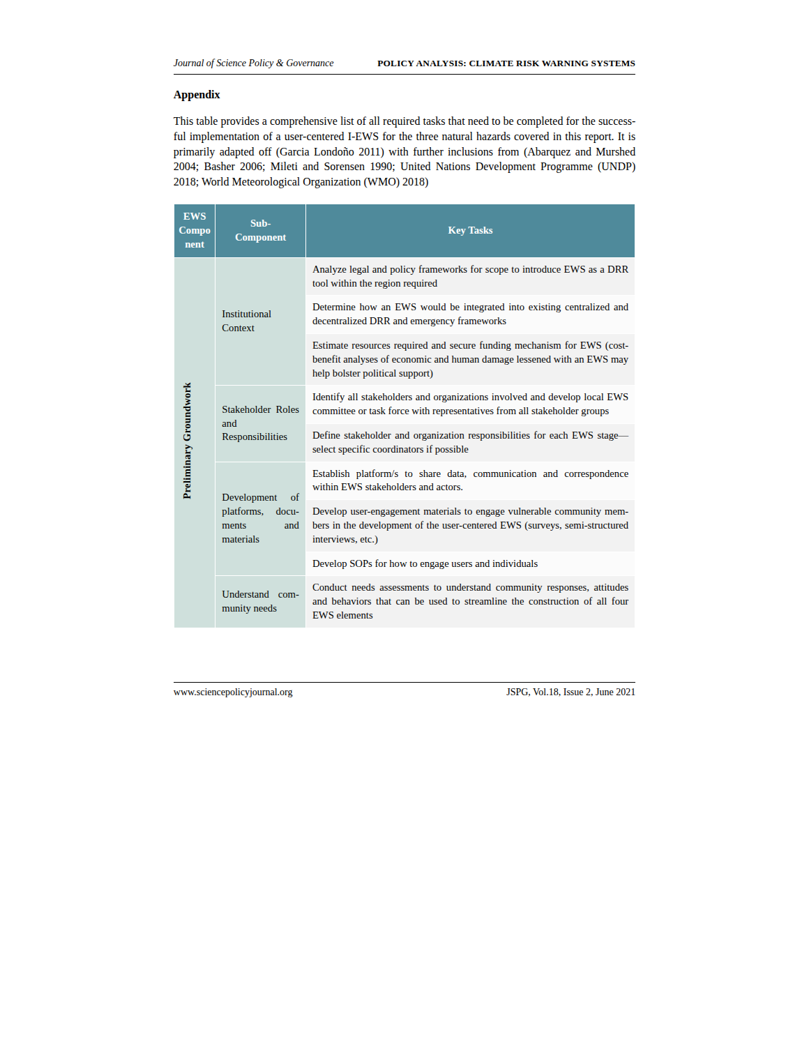Journal of Science Policy & Governance
Policy Analysis: Climate Risk Warning Systems
Appendix
This table provides a comprehensive list of all required tasks that need to be completed for the successful implementation of a user-centered I-EWS for the three natural hazards covered in this report. It is primarily adapted off (Garcia Londoño 2011) with further inclusions from (Abarquez and Murshed 2004; Basher 2006; Mileti and Sorensen 1990; United Nations Development Programme (UNDP) 2018; World Meteorological Organization (WMO) 2018)
| EWS Compo nent | Sub- Component | Key Tasks |
| --- | --- | --- |
| Preliminary Groundwork | Institutional Context | Analyze legal and policy frameworks for scope to introduce EWS as a DRR tool within the region required |
| Determine how an EWS would be integrated into existing centralized and decentralized DRR and emergency frameworks |
| Estimate resources required and secure funding mechanism for EWS (cost-benefit analyses of economic and human damage lessened with an EWS may help bolster political support) |
| Stakeholder Roles and Responsibilities | Identify all stakeholders and organizations involved and develop local EWS committee or task force with representatives from all stakeholder groups |
| Define stakeholder and organization responsibilities for each EWS stage—select specific coordinators if possible |
| Development of platforms, documents and materials | Establish platform/s to share data, communication and correspondence within EWS stakeholders and actors. |
| Develop user-engagement materials to engage vulnerable community members in the development of the user-centered EWS (surveys, semi-structured interviews, etc.) |
| Develop SOPs for how to engage users and individuals |
| Understand community needs | Conduct needs assessments to understand community responses, attitudes and behaviors that can be used to streamline the construction of all four EWS elements |
www.sciencepolicyjournal.org
JSPG, Vol.18, Issue 2, June 2021